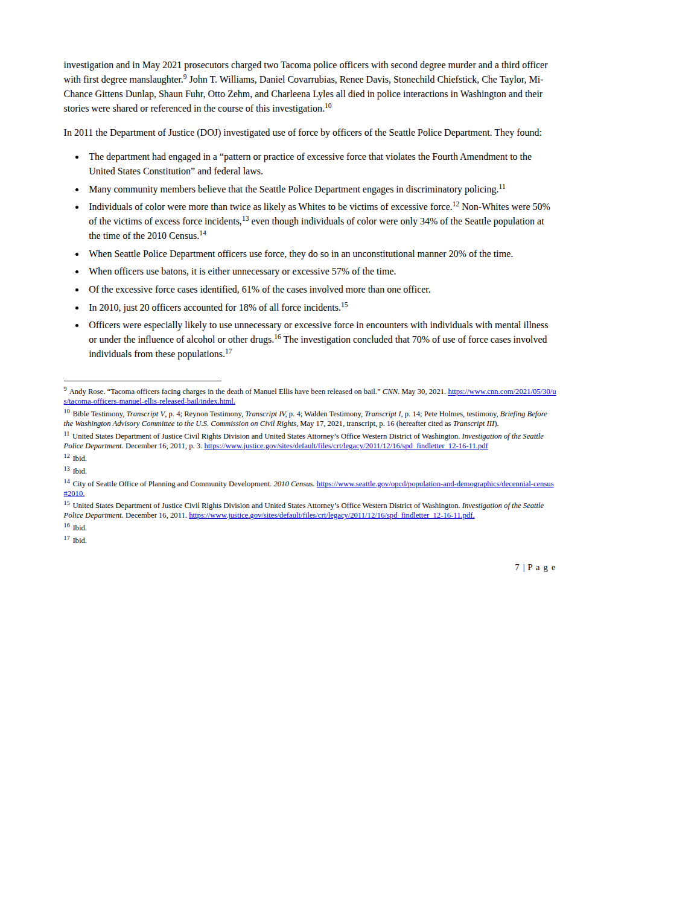investigation and in May 2021 prosecutors charged two Tacoma police officers with second degree murder and a third officer with first degree manslaughter.9 John T. Williams, Daniel Covarrubias, Renee Davis, Stonechild Chiefstick, Che Taylor, Mi-Chance Gittens Dunlap, Shaun Fuhr, Otto Zehm, and Charleena Lyles all died in police interactions in Washington and their stories were shared or referenced in the course of this investigation.10
In 2011 the Department of Justice (DOJ) investigated use of force by officers of the Seattle Police Department. They found:
The department had engaged in a “pattern or practice of excessive force that violates the Fourth Amendment to the United States Constitution” and federal laws.
Many community members believe that the Seattle Police Department engages in discriminatory policing.11
Individuals of color were more than twice as likely as Whites to be victims of excessive force.12 Non-Whites were 50% of the victims of excess force incidents,13 even though individuals of color were only 34% of the Seattle population at the time of the 2010 Census.14
When Seattle Police Department officers use force, they do so in an unconstitutional manner 20% of the time.
When officers use batons, it is either unnecessary or excessive 57% of the time.
Of the excessive force cases identified, 61% of the cases involved more than one officer.
In 2010, just 20 officers accounted for 18% of all force incidents.15
Officers were especially likely to use unnecessary or excessive force in encounters with individuals with mental illness or under the influence of alcohol or other drugs.16 The investigation concluded that 70% of use of force cases involved individuals from these populations.17
9 Andy Rose. “Tacoma officers facing charges in the death of Manuel Ellis have been released on bail.” CNN. May 30, 2021. https://www.cnn.com/2021/05/30/us/tacoma-officers-manuel-ellis-released-bail/index.html.
10 Bible Testimony, Transcript V, p. 4; Reynon Testimony, Transcript IV, p. 4; Walden Testimony, Transcript I, p. 14; Pete Holmes, testimony, Briefing Before the Washington Advisory Committee to the U.S. Commission on Civil Rights, May 17, 2021, transcript, p. 16 (hereafter cited as Transcript III).
11 United States Department of Justice Civil Rights Division and United States Attorney’s Office Western District of Washington. Investigation of the Seattle Police Department. December 16, 2011, p. 3. https://www.justice.gov/sites/default/files/crt/legacy/2011/12/16/spd_findletter_12-16-11.pdf
12 Ibid.
13 Ibid.
14 City of Seattle Office of Planning and Community Development. 2010 Census. https://www.seattle.gov/opcd/population-and-demographics/decennial-census#2010.
15 United States Department of Justice Civil Rights Division and United States Attorney’s Office Western District of Washington. Investigation of the Seattle Police Department. December 16, 2011. https://www.justice.gov/sites/default/files/crt/legacy/2011/12/16/spd_findletter_12-16-11.pdf.
16 Ibid.
17 Ibid.
7 | P a g e